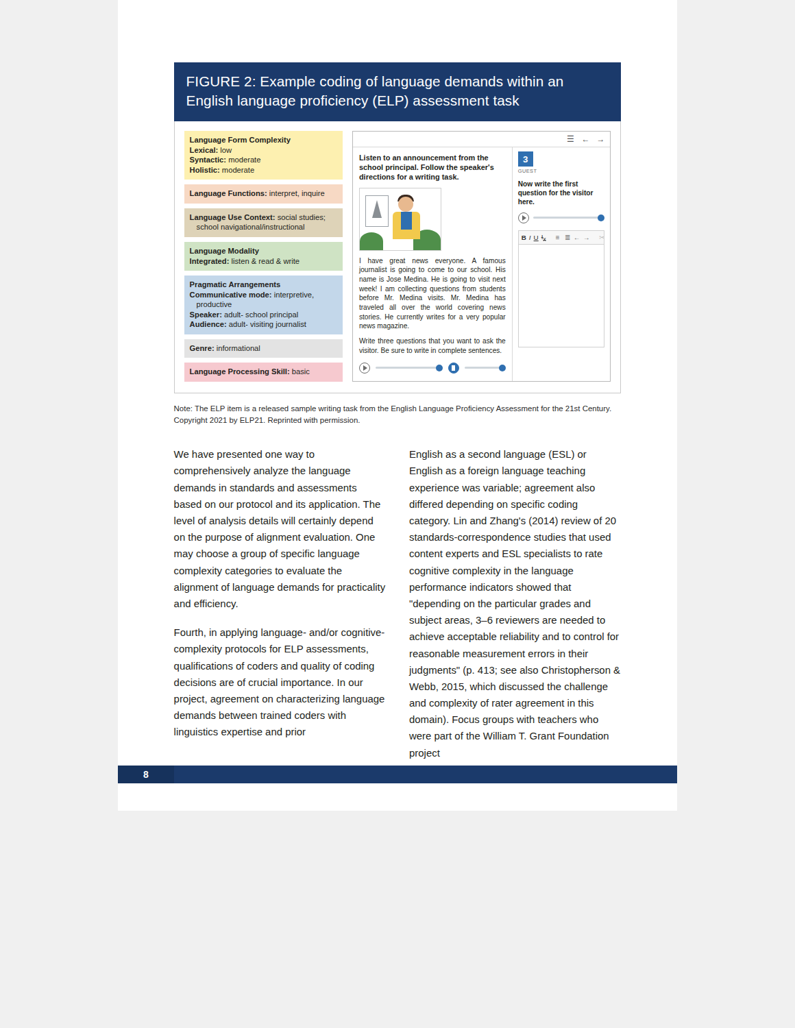FIGURE 2: Example coding of language demands within an English language proficiency (ELP) assessment task
Language Form Complexity
Lexical: low
Syntactic: moderate
Holistic: moderate
Language Functions: interpret, inquire
Language Use Context: social studies; school navigational/instructional
Language Modality
Integrated: listen & read & write
Pragmatic Arrangements
Communicative mode: interpretive, productive Speaker: adult- school principal
Audience: adult- visiting journalist
Genre: informational
Language Processing Skill: basic
☰ ← →
Listen to an announcement from the school principal. Follow the speaker's directions for a writing task.
I have great news everyone. A famous journalist is going to come to our school. His name is Jose Medina. He is going to visit next week! I am collecting questions from students before Mr. Medina visits. Mr. Medina has traveled all over the world covering news stories. He currently writes for a very popular news magazine.
Write three questions that you want to ask the visitor. Be sure to write in complete sentences.
3
GUEST
Now write the first question for the visitor here.
B I U Ix ≡ ≣ ← → ✂ ❐ 📋 ↶ ↷ Ω
Note: The ELP item is a released sample writing task from the English Language Proficiency Assessment for the 21st Century. Copyright 2021 by ELP21. Reprinted with permission.
We have presented one way to comprehensively analyze the language demands in standards and assessments based on our protocol and its application. The level of analysis details will certainly depend on the purpose of alignment evaluation. One may choose a group of specific language complexity categories to evaluate the alignment of language demands for practicality and efficiency.
Fourth, in applying language- and/or cognitive-complexity protocols for ELP assessments, qualifications of coders and quality of coding decisions are of crucial importance. In our project, agreement on characterizing language demands between trained coders with linguistics expertise and prior
English as a second language (ESL) or English as a foreign language teaching experience was variable; agreement also differed depending on specific coding category. Lin and Zhang's (2014) review of 20 standards-correspondence studies that used content experts and ESL specialists to rate cognitive complexity in the language performance indicators showed that "depending on the particular grades and subject areas, 3–6 reviewers are needed to achieve acceptable reliability and to control for reasonable measurement errors in their judgments" (p. 413; see also Christopherson & Webb, 2015, which discussed the challenge and complexity of rater agreement in this domain). Focus groups with teachers who were part of the William T. Grant Foundation project
8